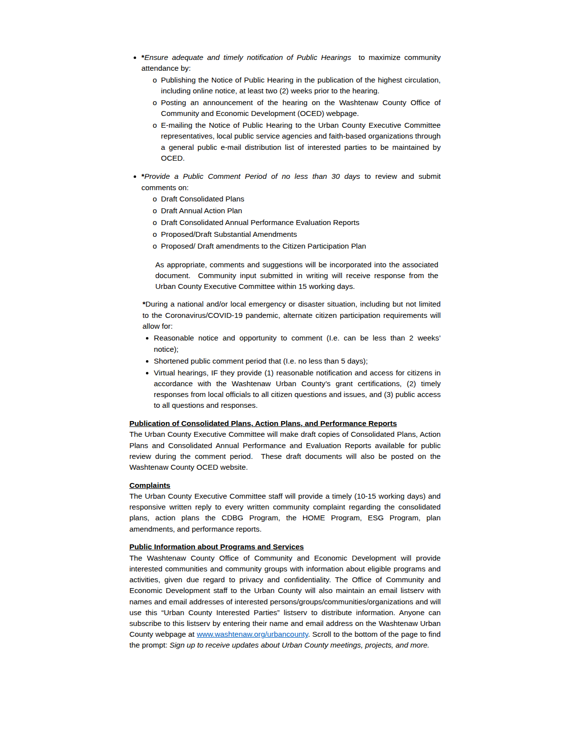*Ensure adequate and timely notification of Public Hearings to maximize community attendance by:
Publishing the Notice of Public Hearing in the publication of the highest circulation, including online notice, at least two (2) weeks prior to the hearing.
Posting an announcement of the hearing on the Washtenaw County Office of Community and Economic Development (OCED) webpage.
E-mailing the Notice of Public Hearing to the Urban County Executive Committee representatives, local public service agencies and faith-based organizations through a general public e-mail distribution list of interested parties to be maintained by OCED.
*Provide a Public Comment Period of no less than 30 days to review and submit comments on:
Draft Consolidated Plans
Draft Annual Action Plan
Draft Consolidated Annual Performance Evaluation Reports
Proposed/Draft Substantial Amendments
Proposed/ Draft amendments to the Citizen Participation Plan
As appropriate, comments and suggestions will be incorporated into the associated document. Community input submitted in writing will receive response from the Urban County Executive Committee within 15 working days.
*During a national and/or local emergency or disaster situation, including but not limited to the Coronavirus/COVID-19 pandemic, alternate citizen participation requirements will allow for:
Reasonable notice and opportunity to comment (I.e. can be less than 2 weeks’ notice);
Shortened public comment period that (I.e. no less than 5 days);
Virtual hearings, IF they provide (1) reasonable notification and access for citizens in accordance with the Washtenaw Urban County’s grant certifications, (2) timely responses from local officials to all citizen questions and issues, and (3) public access to all questions and responses.
Publication of Consolidated Plans, Action Plans, and Performance Reports
The Urban County Executive Committee will make draft copies of Consolidated Plans, Action Plans and Consolidated Annual Performance and Evaluation Reports available for public review during the comment period. These draft documents will also be posted on the Washtenaw County OCED website.
Complaints
The Urban County Executive Committee staff will provide a timely (10-15 working days) and responsive written reply to every written community complaint regarding the consolidated plans, action plans the CDBG Program, the HOME Program, ESG Program, plan amendments, and performance reports.
Public Information about Programs and Services
The Washtenaw County Office of Community and Economic Development will provide interested communities and community groups with information about eligible programs and activities, given due regard to privacy and confidentiality. The Office of Community and Economic Development staff to the Urban County will also maintain an email listserv with names and email addresses of interested persons/groups/communities/organizations and will use this “Urban County Interested Parties” listserv to distribute information. Anyone can subscribe to this listserv by entering their name and email address on the Washtenaw Urban County webpage at www.washtenaw.org/urbancounty. Scroll to the bottom of the page to find the prompt: Sign up to receive updates about Urban County meetings, projects, and more.